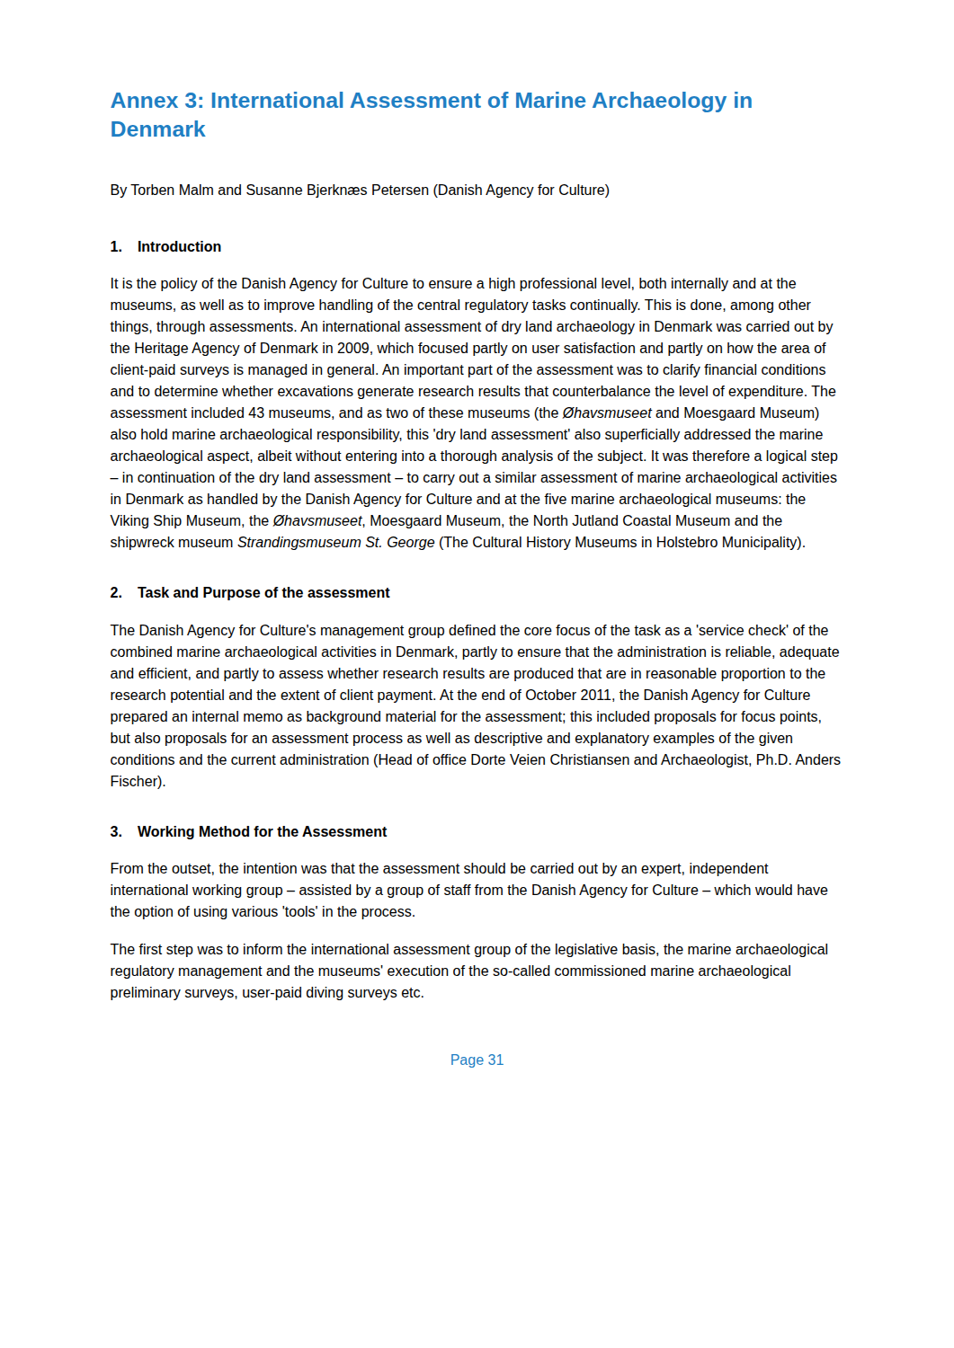Annex 3: International Assessment of Marine Archaeology in Denmark
By Torben Malm and Susanne Bjerknæs Petersen (Danish Agency for Culture)
1. Introduction
It is the policy of the Danish Agency for Culture to ensure a high professional level, both internally and at the museums, as well as to improve handling of the central regulatory tasks continually. This is done, among other things, through assessments. An international assessment of dry land archaeology in Denmark was carried out by the Heritage Agency of Denmark in 2009, which focused partly on user satisfaction and partly on how the area of client-paid surveys is managed in general. An important part of the assessment was to clarify financial conditions and to determine whether excavations generate research results that counterbalance the level of expenditure. The assessment included 43 museums, and as two of these museums (the Øhavsmuseet and Moesgaard Museum) also hold marine archaeological responsibility, this 'dry land assessment' also superficially addressed the marine archaeological aspect, albeit without entering into a thorough analysis of the subject. It was therefore a logical step – in continuation of the dry land assessment – to carry out a similar assessment of marine archaeological activities in Denmark as handled by the Danish Agency for Culture and at the five marine archaeological museums: the Viking Ship Museum, the Øhavsmuseet, Moesgaard Museum, the North Jutland Coastal Museum and the shipwreck museum Strandingsmuseum St. George (The Cultural History Museums in Holstebro Municipality).
2. Task and Purpose of the assessment
The Danish Agency for Culture's management group defined the core focus of the task as a 'service check' of the combined marine archaeological activities in Denmark, partly to ensure that the administration is reliable, adequate and efficient, and partly to assess whether research results are produced that are in reasonable proportion to the research potential and the extent of client payment. At the end of October 2011, the Danish Agency for Culture prepared an internal memo as background material for the assessment; this included proposals for focus points, but also proposals for an assessment process as well as descriptive and explanatory examples of the given conditions and the current administration (Head of office Dorte Veien Christiansen and Archaeologist, Ph.D. Anders Fischer).
3. Working Method for the Assessment
From the outset, the intention was that the assessment should be carried out by an expert, independent international working group – assisted by a group of staff from the Danish Agency for Culture – which would have the option of using various 'tools' in the process.
The first step was to inform the international assessment group of the legislative basis, the marine archaeological regulatory management and the museums' execution of the so-called commissioned marine archaeological preliminary surveys, user-paid diving surveys etc.
Page 31